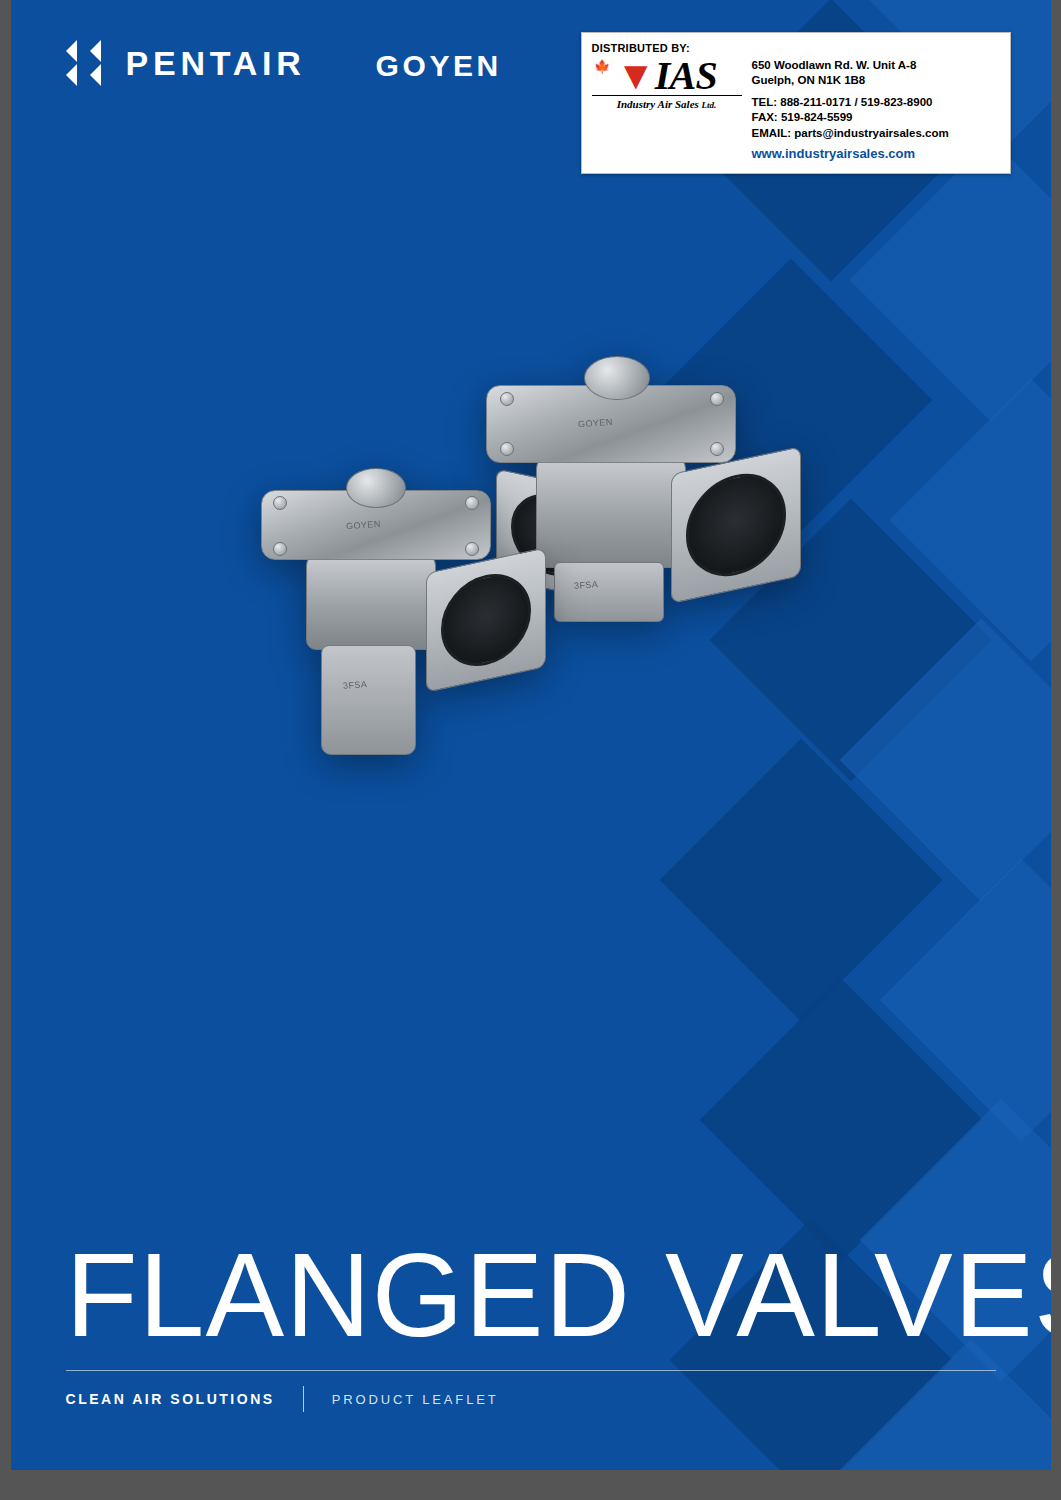PENTAIR
GOYEN
DISTRIBUTED BY:
🍁
▼IAS
Industry Air Sales Ltd.
650 Woodlawn Rd. W. Unit A-8
Guelph, ON N1K 1B8
TEL: 888-211-0171 / 519-823-8900
FAX: 519-824-5599
EMAIL: parts@industryairsales.com
www.industryairsales.com
GOYEN
3FSA
GOYEN
3FSA
Flanged Valves
Clean Air Solutions
Product Leaflet